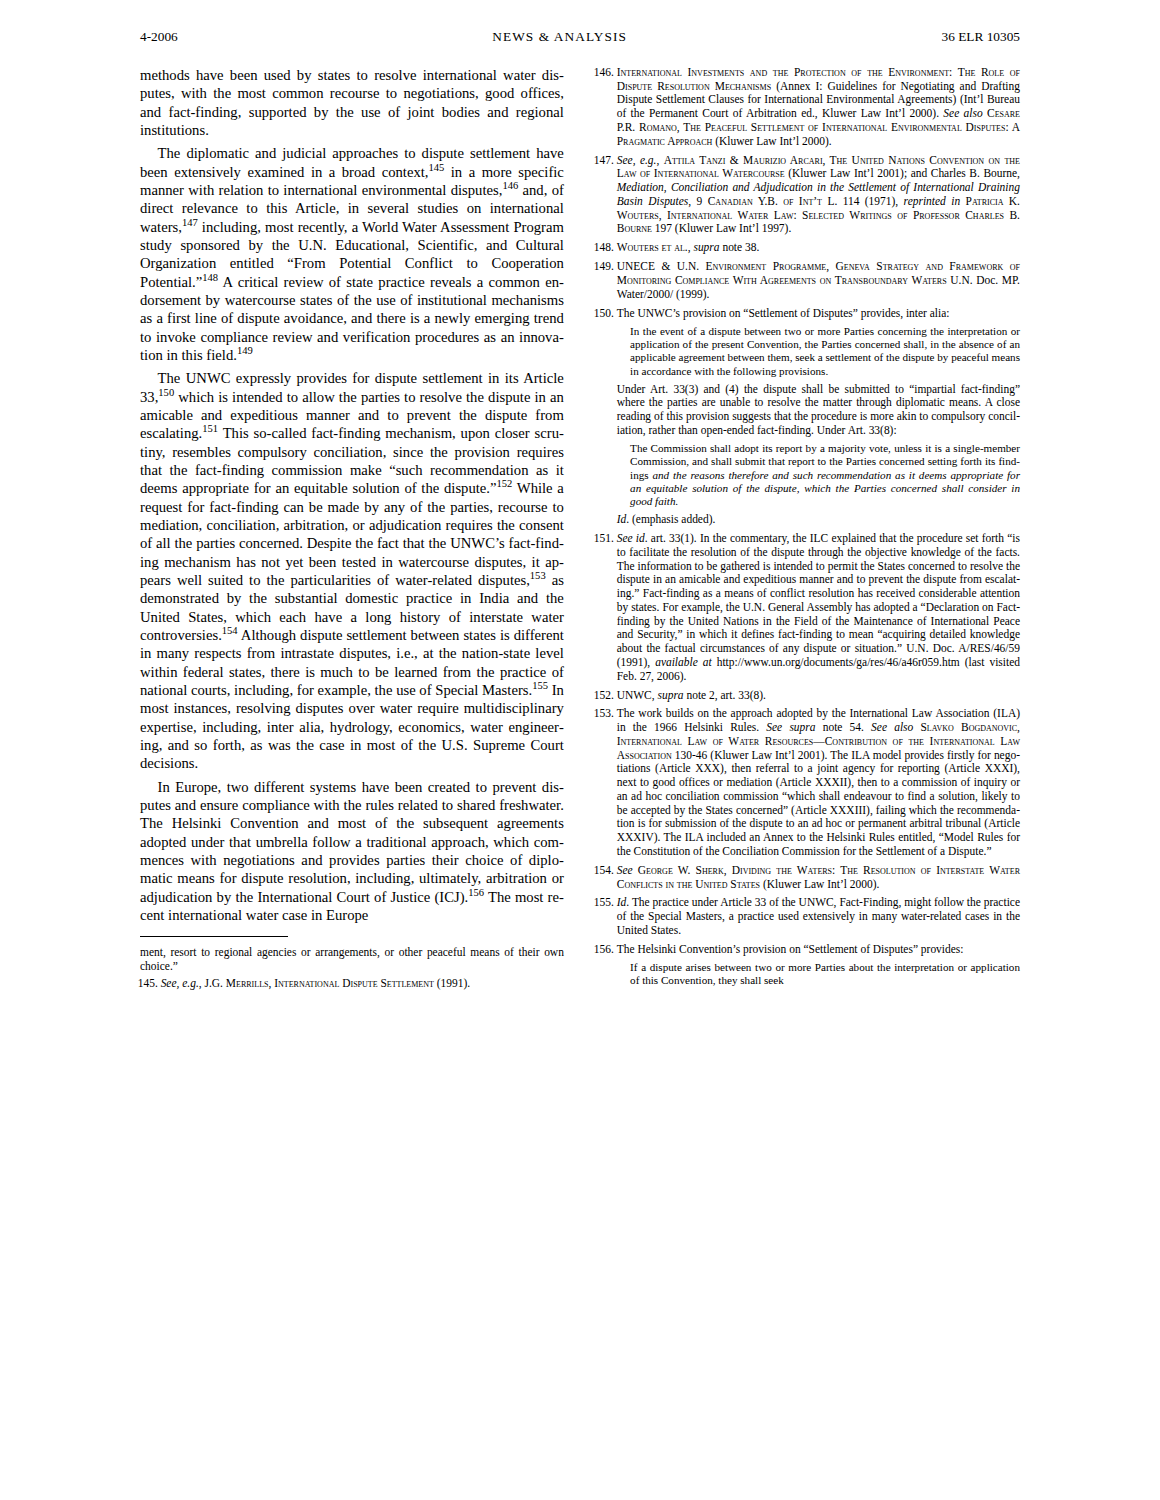4-2006 NEWS & ANALYSIS 36 ELR 10305
methods have been used by states to resolve international water disputes, with the most common recourse to negotiations, good offices, and fact-finding, supported by the use of joint bodies and regional institutions.
The diplomatic and judicial approaches to dispute settlement have been extensively examined in a broad context,145 in a more specific manner with relation to international environmental disputes,146 and, of direct relevance to this Article, in several studies on international waters,147 including, most recently, a World Water Assessment Program study sponsored by the U.N. Educational, Scientific, and Cultural Organization entitled “From Potential Conflict to Cooperation Potential.”148 A critical review of state practice reveals a common endorsement by watercourse states of the use of institutional mechanisms as a first line of dispute avoidance, and there is a newly emerging trend to invoke compliance review and verification procedures as an innovation in this field.149
The UNWC expressly provides for dispute settlement in its Article 33,150 which is intended to allow the parties to resolve the dispute in an amicable and expeditious manner and to prevent the dispute from escalating.151 This so-called fact-finding mechanism, upon closer scrutiny, resembles compulsory conciliation, since the provision requires that the fact-finding commission make “such recommendation as it deems appropriate for an equitable solution of the dispute.”152 While a request for fact-finding can be made by any of the parties, recourse to mediation, conciliation, arbitration, or adjudication requires the consent of all the parties concerned. Despite the fact that the UNWC’s fact-finding mechanism has not yet been tested in watercourse disputes, it appears well suited to the particularities of water-related disputes,153 as demonstrated by the substantial domestic practice in India and the United States, which each have a long history of interstate water controversies.154 Although dispute settlement between states is different in many respects from intrastate disputes, i.e., at the nation-state level within federal states, there is much to be learned from the practice of national courts, including, for example, the use of Special Masters.155 In most instances, resolving disputes over water require multidisciplinary expertise, including, inter alia, hydrology, economics, water engineering, and so forth, as was the case in most of the U.S. Supreme Court decisions.
In Europe, two different systems have been created to prevent disputes and ensure compliance with the rules related to shared freshwater. The Helsinki Convention and most of the subsequent agreements adopted under that umbrella follow a traditional approach, which commences with negotiations and provides parties their choice of diplomatic means for dispute resolution, including, ultimately, arbitration or adjudication by the International Court of Justice (ICJ).156 The most recent international water case in Europe
ment, resort to regional agencies or arrangements, or other peaceful means of their own choice.”
See, e.g., J.G. Merrills, International Dispute Settlement (1991).
International Investments and the Protection of the Environment: The Role of Dispute Resolution Mechanisms (Annex I: Guidelines for Negotiating and Drafting Dispute Settlement Clauses for International Environmental Agreements) (Int’l Bureau of the Permanent Court of Arbitration ed., Kluwer Law Int’l 2000). See also Cesare P.R. Romano, The Peaceful Settlement of International Environmental Disputes: A Pragmatic Approach (Kluwer Law Int’l 2000).
See, e.g., Attila Tanzi & Maurizio Arcari, The United Nations Convention on the Law of International Watercourse (Kluwer Law Int’l 2001); and Charles B. Bourne, Mediation, Conciliation and Adjudication in the Settlement of International Draining Basin Disputes, 9 Canadian Y.B. of Int’t L. 114 (1971), reprinted in Patricia K. Wouters, International Water Law: Selected Writings of Professor Charles B. Bourne 197 (Kluwer Law Int’l 1997).
Wouters et al., supra note 38.
UNECE & U.N. Environment Programme, Geneva Strategy and Framework of Monitoring Compliance With Agreements on Transboundary Waters U.N. Doc. MP. Water/2000/ (1999).
The UNWC’s provision on “Settlement of Disputes” provides, inter alia:
In the event of a dispute between two or more Parties concerning the interpretation or application of the present Convention, the Parties concerned shall, in the absence of an applicable agreement between them, seek a settlement of the dispute by peaceful means in accordance with the following provisions.
Under Art. 33(3) and (4) the dispute shall be submitted to “impartial fact-finding” where the parties are unable to resolve the matter through diplomatic means. A close reading of this provision suggests that the procedure is more akin to compulsory conciliation, rather than open-ended fact-finding. Under Art. 33(8):
The Commission shall adopt its report by a majority vote, unless it is a single-member Commission, and shall submit that report to the Parties concerned setting forth its findings and the reasons therefore and such recommendation as it deems appropriate for an equitable solution of the dispute, which the Parties concerned shall consider in good faith.
Id. (emphasis added).
See id. art. 33(1). In the commentary, the ILC explained that the procedure set forth “is to facilitate the resolution of the dispute through the objective knowledge of the facts. The information to be gathered is intended to permit the States concerned to resolve the dispute in an amicable and expeditious manner and to prevent the dispute from escalating.” Fact-finding as a means of conflict resolution has received considerable attention by states. For example, the U.N. General Assembly has adopted a “Declaration on Fact-finding by the United Nations in the Field of the Maintenance of International Peace and Security,” in which it defines fact-finding to mean “acquiring detailed knowledge about the factual circumstances of any dispute or situation.” U.N. Doc. A/RES/46/59 (1991), available at http://www.un.org/documents/ga/res/46/a46r059.htm (last visited Feb. 27, 2006).
UNWC, supra note 2, art. 33(8).
The work builds on the approach adopted by the International Law Association (ILA) in the 1966 Helsinki Rules. See supra note 54. See also Slavko Bogdanovic, International Law of Water Resources—Contribution of the International Law Association 130-46 (Kluwer Law Int’l 2001). The ILA model provides firstly for negotiations (Article XXX), then referral to a joint agency for reporting (Article XXXI), next to good offices or mediation (Article XXXII), then to a commission of inquiry or an ad hoc conciliation commission “which shall endeavour to find a solution, likely to be accepted by the States concerned” (Article XXXIII), failing which the recommendation is for submission of the dispute to an ad hoc or permanent arbitral tribunal (Article XXXIV). The ILA included an Annex to the Helsinki Rules entitled, “Model Rules for the Constitution of the Conciliation Commission for the Settlement of a Dispute.”
See George W. Sherk, Dividing the Waters: The Resolution of Interstate Water Conflicts in the United States (Kluwer Law Int’l 2000).
Id. The practice under Article 33 of the UNWC, Fact-Finding, might follow the practice of the Special Masters, a practice used extensively in many water-related cases in the United States.
The Helsinki Convention’s provision on “Settlement of Disputes” provides:
If a dispute arises between two or more Parties about the interpretation or application of this Convention, they shall seek